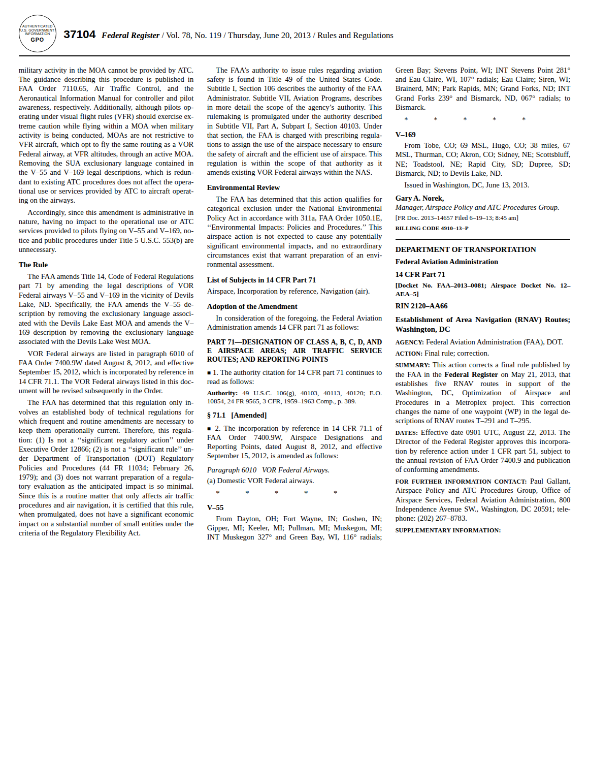Authenticated U.S. Government Information GPO
37104
Federal Register / Vol. 78, No. 119 / Thursday, June 20, 2013 / Rules and Regulations
military activity in the MOA cannot be provided by ATC. The guidance describing this procedure is published in FAA Order 7110.65, Air Traffic Control, and the Aeronautical Information Manual for controller and pilot awareness, respectively. Additionally, although pilots operating under visual flight rules (VFR) should exercise extreme caution while flying within a MOA when military activity is being conducted, MOAs are not restrictive to VFR aircraft, which opt to fly the same routing as a VOR Federal airway, at VFR altitudes, through an active MOA. Removing the SUA exclusionary language contained in the V–55 and V–169 legal descriptions, which is redundant to existing ATC procedures does not affect the operational use or services provided by ATC to aircraft operating on the airways.
Accordingly, since this amendment is administrative in nature, having no impact to the operational use or ATC services provided to pilots flying on V–55 and V–169, notice and public procedures under Title 5 U.S.C. 553(b) are unnecessary.
The Rule
The FAA amends Title 14, Code of Federal Regulations part 71 by amending the legal descriptions of VOR Federal airways V–55 and V–169 in the vicinity of Devils Lake, ND. Specifically, the FAA amends the V–55 description by removing the exclusionary language associated with the Devils Lake East MOA and amends the V–169 description by removing the exclusionary language associated with the Devils Lake West MOA.
VOR Federal airways are listed in paragraph 6010 of FAA Order 7400.9W dated August 8, 2012, and effective September 15, 2012, which is incorporated by reference in 14 CFR 71.1. The VOR Federal airways listed in this document will be revised subsequently in the Order.
The FAA has determined that this regulation only involves an established body of technical regulations for which frequent and routine amendments are necessary to keep them operationally current. Therefore, this regulation: (1) Is not a ‘‘significant regulatory action’’ under Executive Order 12866; (2) is not a ‘‘significant rule’’ under Department of Transportation (DOT) Regulatory Policies and Procedures (44 FR 11034; February 26, 1979); and (3) does not warrant preparation of a regulatory evaluation as the anticipated impact is so minimal. Since this is a routine matter that only affects air traffic procedures and air navigation, it is certified that this rule, when promulgated, does not have a significant economic impact on a substantial number of small entities under the criteria of the Regulatory Flexibility Act.
The FAA’s authority to issue rules regarding aviation safety is found in Title 49 of the United States Code. Subtitle I, Section 106 describes the authority of the FAA Administrator. Subtitle VII, Aviation Programs, describes in more detail the scope of the agency’s authority. This rulemaking is promulgated under the authority described in Subtitle VII, Part A, Subpart I, Section 40103. Under that section, the FAA is charged with prescribing regulations to assign the use of the airspace necessary to ensure the safety of aircraft and the efficient use of airspace. This regulation is within the scope of that authority as it amends existing VOR Federal airways within the NAS.
Environmental Review
The FAA has determined that this action qualifies for categorical exclusion under the National Environmental Policy Act in accordance with 311a, FAA Order 1050.1E, ‘‘Environmental Impacts: Policies and Procedures.’’ This airspace action is not expected to cause any potentially significant environmental impacts, and no extraordinary circumstances exist that warrant preparation of an environmental assessment.
List of Subjects in 14 CFR Part 71
Airspace, Incorporation by reference, Navigation (air).
Adoption of the Amendment
In consideration of the foregoing, the Federal Aviation Administration amends 14 CFR part 71 as follows:
PART 71—DESIGNATION OF CLASS A, B, C, D, AND E AIRSPACE AREAS; AIR TRAFFIC SERVICE ROUTES; AND REPORTING POINTS
■ 1. The authority citation for 14 CFR part 71 continues to read as follows:
Authority: 49 U.S.C. 106(g), 40103, 40113, 40120; E.O. 10854, 24 FR 9565, 3 CFR, 1959–1963 Comp., p. 389.
§ 71.1 [Amended]
■ 2. The incorporation by reference in 14 CFR 71.1 of FAA Order 7400.9W, Airspace Designations and Reporting Points, dated August 8, 2012, and effective September 15, 2012, is amended as follows:
Paragraph 6010 VOR Federal Airways.
(a) Domestic VOR Federal airways.
* * * * *
V–55
From Dayton, OH; Fort Wayne, IN; Goshen, IN; Gipper, MI; Keeler, MI; Pullman, MI; Muskegon, MI; INT Muskegon 327° and Green Bay, WI, 116° radials; Green Bay; Stevens Point, WI; INT Stevens Point 281° and Eau Claire, WI, 107° radials; Eau Claire; Siren, WI; Brainerd, MN; Park Rapids, MN; Grand Forks, ND; INT Grand Forks 239° and Bismarck, ND, 067° radials; to Bismarck.
* * * * *
V–169
From Tobe, CO; 69 MSL, Hugo, CO; 38 miles, 67 MSL, Thurman, CO; Akron, CO; Sidney, NE; Scottsbluff, NE; Toadstool, NE; Rapid City, SD; Dupree, SD; Bismarck, ND; to Devils Lake, ND.
Issued in Washington, DC, June 13, 2013.
Gary A. Norek,
Manager, Airspace Policy and ATC Procedures Group.
[FR Doc. 2013–14657 Filed 6–19–13; 8:45 am]
BILLING CODE 4910–13–P
DEPARTMENT OF TRANSPORTATION
Federal Aviation Administration
14 CFR Part 71
[Docket No. FAA–2013–0081; Airspace Docket No. 12–AEA–5]
RIN 2120–AA66
Establishment of Area Navigation (RNAV) Routes; Washington, DC
AGENCY: Federal Aviation Administration (FAA), DOT.
ACTION: Final rule; correction.
SUMMARY: This action corrects a final rule published by the FAA in the Federal Register on May 21, 2013, that establishes five RNAV routes in support of the Washington, DC, Optimization of Airspace and Procedures in a Metroplex project. This correction changes the name of one waypoint (WP) in the legal descriptions of RNAV routes T–291 and T–295.
DATES: Effective date 0901 UTC, August 22, 2013. The Director of the Federal Register approves this incorporation by reference action under 1 CFR part 51, subject to the annual revision of FAA Order 7400.9 and publication of conforming amendments.
FOR FURTHER INFORMATION CONTACT: Paul Gallant, Airspace Policy and ATC Procedures Group, Office of Airspace Services, Federal Aviation Administration, 800 Independence Avenue SW., Washington, DC 20591; telephone: (202) 267–8783.
SUPPLEMENTARY INFORMATION: